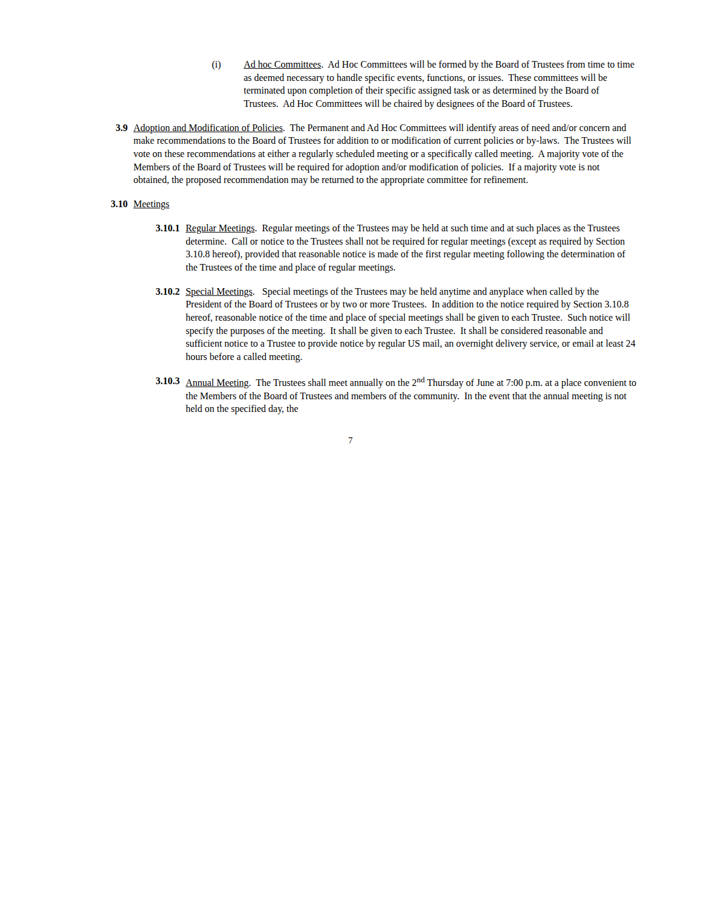(i)
Ad hoc Committees. Ad Hoc Committees will be formed by the Board of Trustees from time to time as deemed necessary to handle specific events, functions, or issues. These committees will be terminated upon completion of their specific assigned task or as determined by the Board of Trustees. Ad Hoc Committees will be chaired by designees of the Board of Trustees.
3.9
Adoption and Modification of Policies. The Permanent and Ad Hoc Committees will identify areas of need and/or concern and make recommendations to the Board of Trustees for addition to or modification of current policies or by-laws. The Trustees will vote on these recommendations at either a regularly scheduled meeting or a specifically called meeting. A majority vote of the Members of the Board of Trustees will be required for adoption and/or modification of policies. If a majority vote is not obtained, the proposed recommendation may be returned to the appropriate committee for refinement.
3.10
Meetings
3.10.1
Regular Meetings. Regular meetings of the Trustees may be held at such time and at such places as the Trustees determine. Call or notice to the Trustees shall not be required for regular meetings (except as required by Section 3.10.8 hereof), provided that reasonable notice is made of the first regular meeting following the determination of the Trustees of the time and place of regular meetings.
3.10.2
Special Meetings. Special meetings of the Trustees may be held anytime and anyplace when called by the President of the Board of Trustees or by two or more Trustees. In addition to the notice required by Section 3.10.8 hereof, reasonable notice of the time and place of special meetings shall be given to each Trustee. Such notice will specify the purposes of the meeting. It shall be given to each Trustee. It shall be considered reasonable and sufficient notice to a Trustee to provide notice by regular US mail, an overnight delivery service, or email at least 24 hours before a called meeting.
3.10.3
Annual Meeting. The Trustees shall meet annually on the 2nd Thursday of June at 7:00 p.m. at a place convenient to the Members of the Board of Trustees and members of the community. In the event that the annual meeting is not held on the specified day, the
7